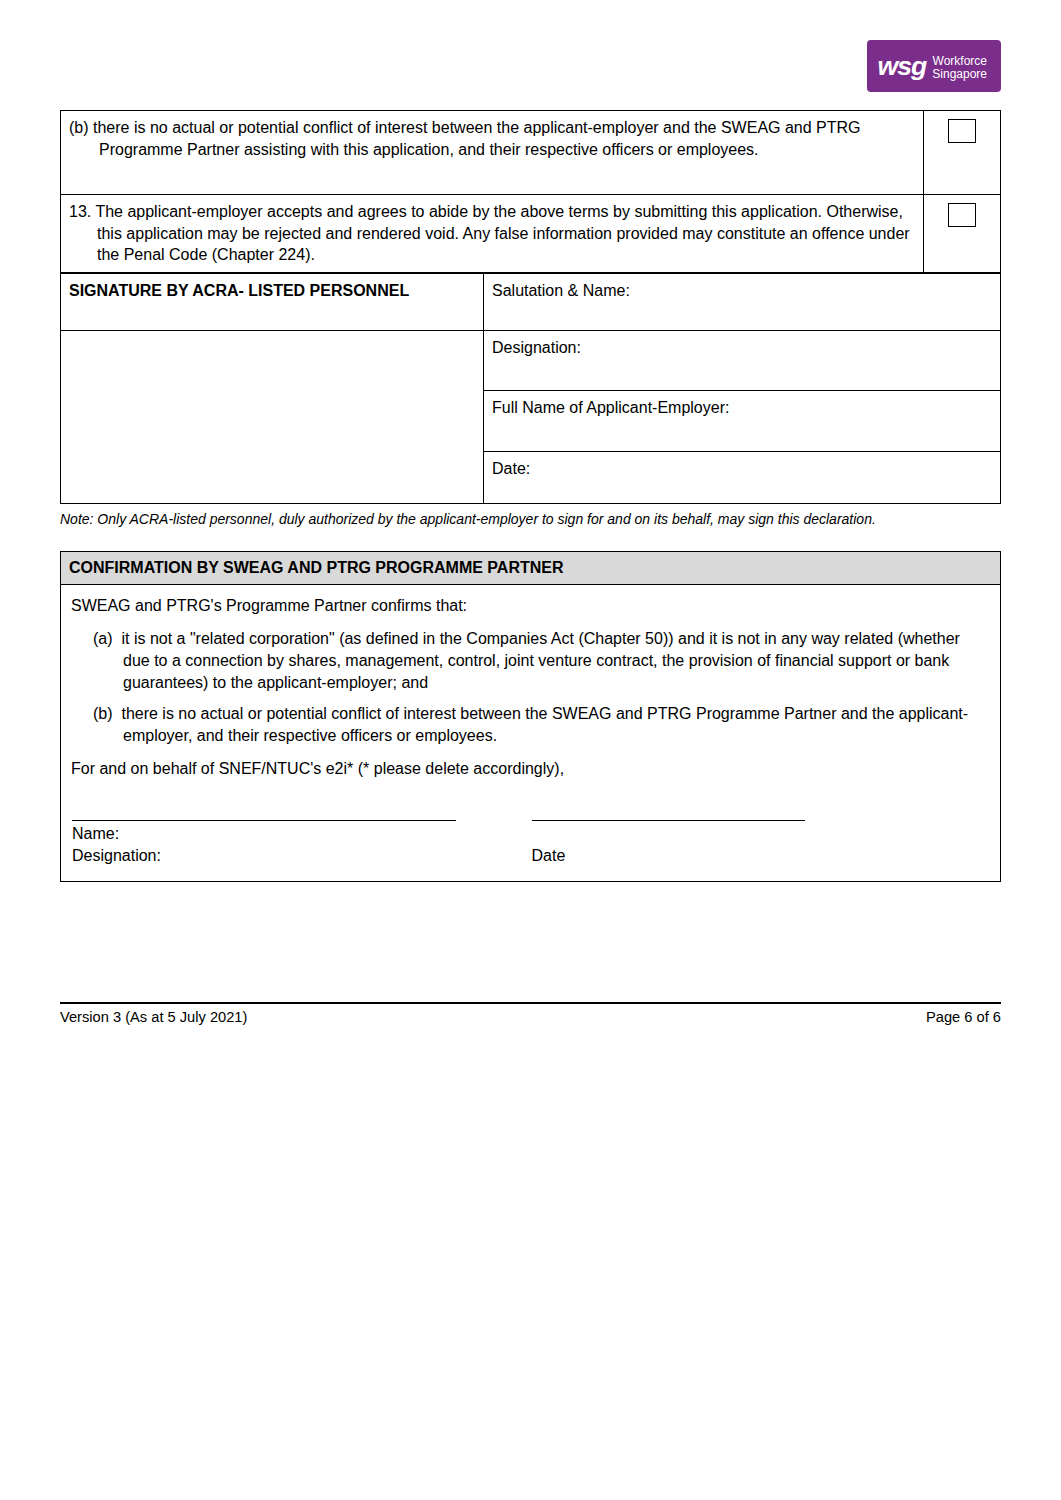wsg Workforce
Singapore
| (b) there is no actual or potential conflict of interest between the applicant-employer and the SWEAG and PTRG Programme Partner assisting with this application, and their respective officers or employees. | |
| 13. The applicant-employer accepts and agrees to abide by the above terms by submitting this application. Otherwise, this application may be rejected and rendered void. Any false information provided may constitute an offence under the Penal Code (Chapter 224). | |
| SIGNATURE BY ACRA- LISTED PERSONNEL | Salutation & Name: |
| | Designation: |
| Full Name of Applicant-Employer: |
| Date: |
Note: Only ACRA-listed personnel, duly authorized by the applicant-employer to sign for and on its behalf, may sign this declaration.
CONFIRMATION BY SWEAG AND PTRG PROGRAMME PARTNER
SWEAG and PTRG's Programme Partner confirms that:
(a) it is not a "related corporation" (as defined in the Companies Act (Chapter 50)) and it is not in any way related (whether due to a connection by shares, management, control, joint venture contract, the provision of financial support or bank guarantees) to the applicant-employer; and
(b) there is no actual or potential conflict of interest between the SWEAG and PTRG Programme Partner and the applicant-employer, and their respective officers or employees.
For and on behalf of SNEF/NTUC's e2i* (* please delete accordingly),
| Name: Designation: | | Date | |
Version 3 (As at 5 July 2021) Page 6 of 6